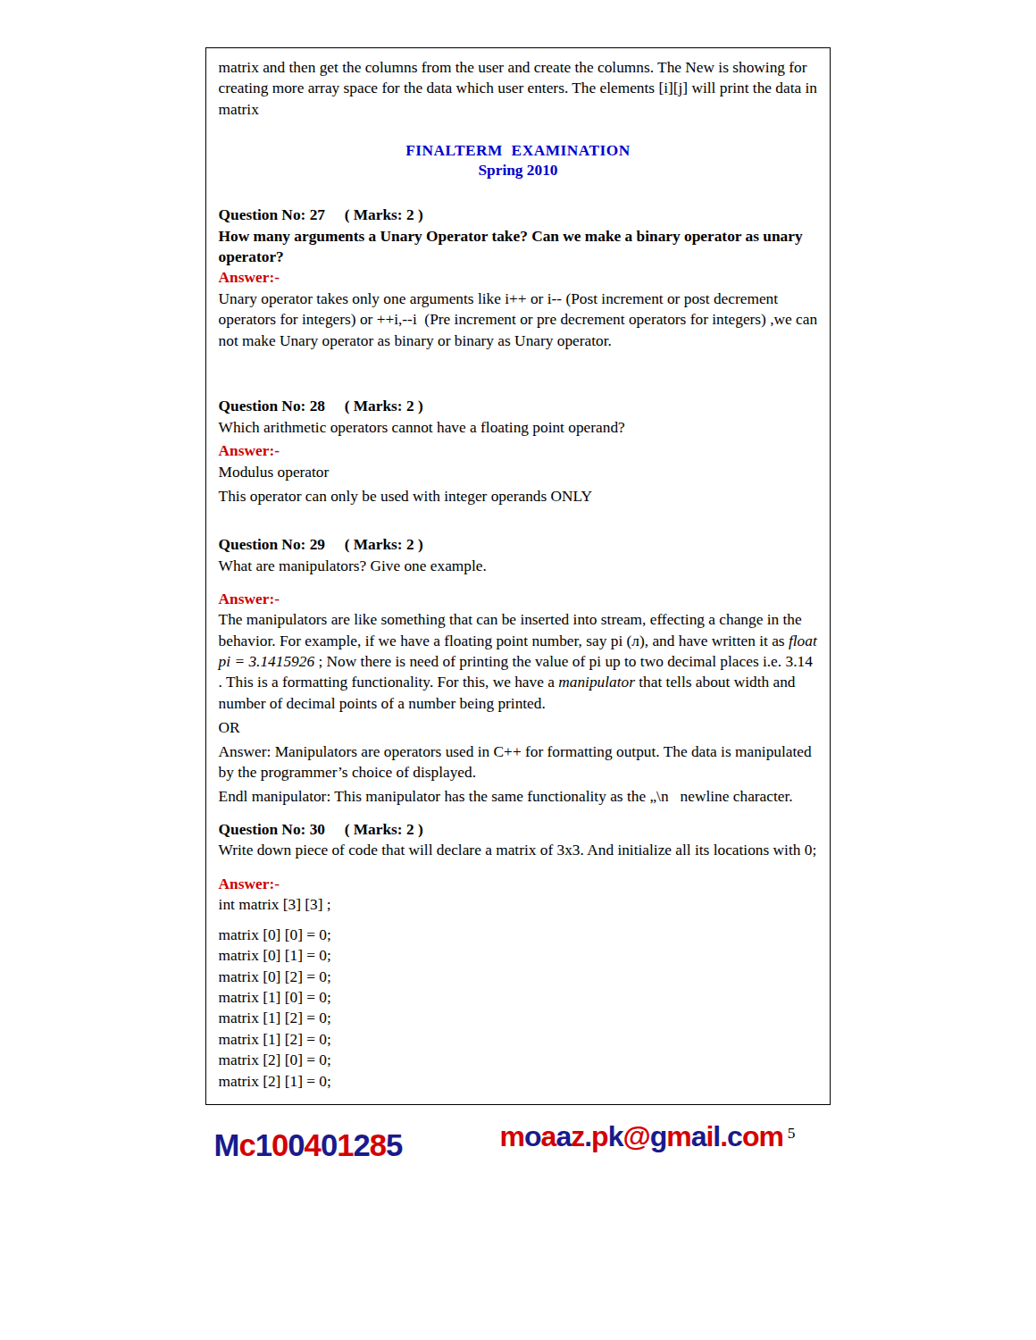matrix and then get the columns from the user and create the columns. The New is showing for creating more array space for the data which user enters. The elements [i][j] will print the data in matrix
FINALTERM EXAMINATION
Spring 2010
Question No: 27 ( Marks: 2 )
How many arguments a Unary Operator take? Can we make a binary operator as unary operator?
Answer:-
Unary operator takes only one arguments like i++ or i-- (Post increment or post decrement operators for integers) or ++i,--i (Pre increment or pre decrement operators for integers) ,we can not make Unary operator as binary or binary as Unary operator.
Question No: 28 ( Marks: 2 )
Which arithmetic operators cannot have a floating point operand?
Answer:-
Modulus operator
This operator can only be used with integer operands ONLY
Question No: 29 ( Marks: 2 )
What are manipulators? Give one example.
Answer:-
The manipulators are like something that can be inserted into stream, effecting a change in the behavior. For example, if we have a floating point number, say pi (л), and have written it as float pi = 3.1415926 ; Now there is need of printing the value of pi up to two decimal places i.e. 3.14 . This is a formatting functionality. For this, we have a manipulator that tells about width and number of decimal points of a number being printed.
OR
Answer: Manipulators are operators used in C++ for formatting output. The data is manipulated by the programmer’s choice of displayed.
Endl manipulator: This manipulator has the same functionality as the „\n newline character.
Question No: 30 ( Marks: 2 )
Write down piece of code that will declare a matrix of 3x3. And initialize all its locations with 0;
Answer:-
int matrix [3] [3] ;
matrix [0] [0] = 0;
matrix [0] [1] = 0;
matrix [0] [2] = 0;
matrix [1] [0] = 0;
matrix [1] [2] = 0;
matrix [1] [2] = 0;
matrix [2] [0] = 0;
matrix [2] [1] = 0;
Mc 100401285
moaaz. pk@gmail. com
5